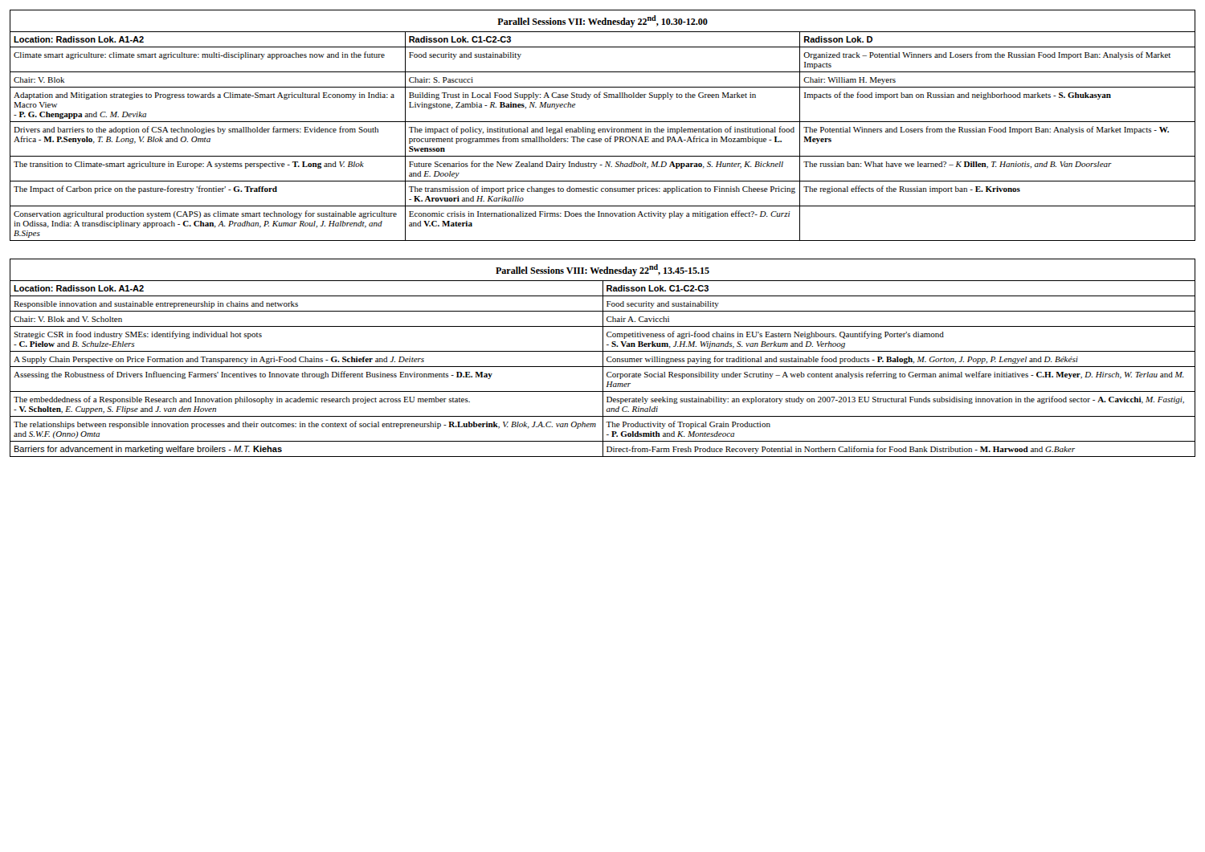| Parallel Sessions VII: Wednesday 22 nd , 10.30-12.00 |
| Location: Radisson Lok. A1-A2 | Radisson Lok. C1-C2-C3 | Radisson Lok. D |
| Climate smart agriculture: climate smart agriculture: multi-disciplinary approaches now and in the future | Food security and sustainability | Organized track – Potential Winners and Losers from the Russian Food Import Ban: Analysis of Market Impacts |
| Chair: V. Blok | Chair: S. Pascucci | Chair: William H. Meyers |
| Adaptation and Mitigation strategies to Progress towards a Climate-Smart Agricultural Economy in India: a Macro View - P. G. Chengappa and C. M. Devika | Building Trust in Local Food Supply: A Case Study of Smallholder Supply to the Green Market in Livingstone, Zambia - R. Baines , N. Munyeche | Impacts of the food import ban on Russian and neighborhood markets - S. Ghukasyan |
| Drivers and barriers to the adoption of CSA technologies by smallholder farmers: Evidence from South Africa - M. P.Senyolo , T. B. Long, V. Blok and O. Omta | The impact of policy, institutional and legal enabling environment in the implementation of institutional food procurement programmes from smallholders: The case of PRONAE and PAA-Africa in Mozambique - L. Swensson | The Potential Winners and Losers from the Russian Food Import Ban: Analysis of Market Impacts - W. Meyers |
| The transition to Climate-smart agriculture in Europe: A systems perspective - T. Long and V. Blok | Future Scenarios for the New Zealand Dairy Industry - N. Shadbolt, M.D Apparao , S. Hunter, K. Bicknell and E. Dooley | The russian ban: What have we learned? – K Dillen , T. Haniotis, and B. Van Doorslear |
| The Impact of Carbon price on the pasture-forestry 'frontier' - G. Trafford | The transmission of import price changes to domestic consumer prices: application to Finnish Cheese Pricing - K. Arovuori and H. Karikallio | The regional effects of the Russian import ban - E. Krivonos |
| Conservation agricultural production system (CAPS) as climate smart technology for sustainable agriculture in Odissa, India: A transdisciplinary approach - C. Chan , A. Pradhan, P. Kumar Roul, J. Halbrendt, and B.Sipes | Economic crisis in Internationalized Firms: Does the Innovation Activity play a mitigation effect?- D. Curzi and V.C. Materia | |
| Parallel Sessions VIII: Wednesday 22 nd , 13.45-15.15 |
| Location: Radisson Lok. A1-A2 | Radisson Lok. C1-C2-C3 |
| Responsible innovation and sustainable entrepreneurship in chains and networks | Food security and sustainability |
| Chair: V. Blok and V. Scholten | Chair A. Cavicchi |
| Strategic CSR in food industry SMEs: identifying individual hot spots - C. Pielow and B. Schulze-Ehlers | Competitiveness of agri-food chains in EU's Eastern Neighbours. Qauntifying Porter's diamond - S. Van Berkum , J.H.M. Wijnands, S. van Berkum and D. Verhoog |
| A Supply Chain Perspective on Price Formation and Transparency in Agri-Food Chains - G. Schiefer and J. Deiters | Consumer willingness paying for traditional and sustainable food products - P. Balogh , M. Gorton, J. Popp, P. Lengyel and D. Békési |
| Assessing the Robustness of Drivers Influencing Farmers' Incentives to Innovate through Different Business Environments - D.E. May | Corporate Social Responsibility under Scrutiny – A web content analysis referring to German animal welfare initiatives - C.H. Meyer , D. Hirsch, W. Terlau and M. Hamer |
| The embeddedness of a Responsible Research and Innovation philosophy in academic research project across EU member states. - V. Scholten , E. Cuppen, S. Flipse and J. van den Hoven | Desperately seeking sustainability: an exploratory study on 2007-2013 EU Structural Funds subsidising innovation in the agrifood sector - A. Cavicchi , M. Fastigi, and C. Rinaldi |
| The relationships between responsible innovation processes and their outcomes: in the context of social entrepreneurship - R.Lubberink , V. Blok, J.A.C. van Ophem and S.W.F. (Onno) Omta | The Productivity of Tropical Grain Production - P. Goldsmith and K. Montesdeoca |
| Barriers for advancement in marketing welfare broilers - M.T. Kiehas | Direct-from-Farm Fresh Produce Recovery Potential in Northern California for Food Bank Distribution - M. Harwood and G.Baker |